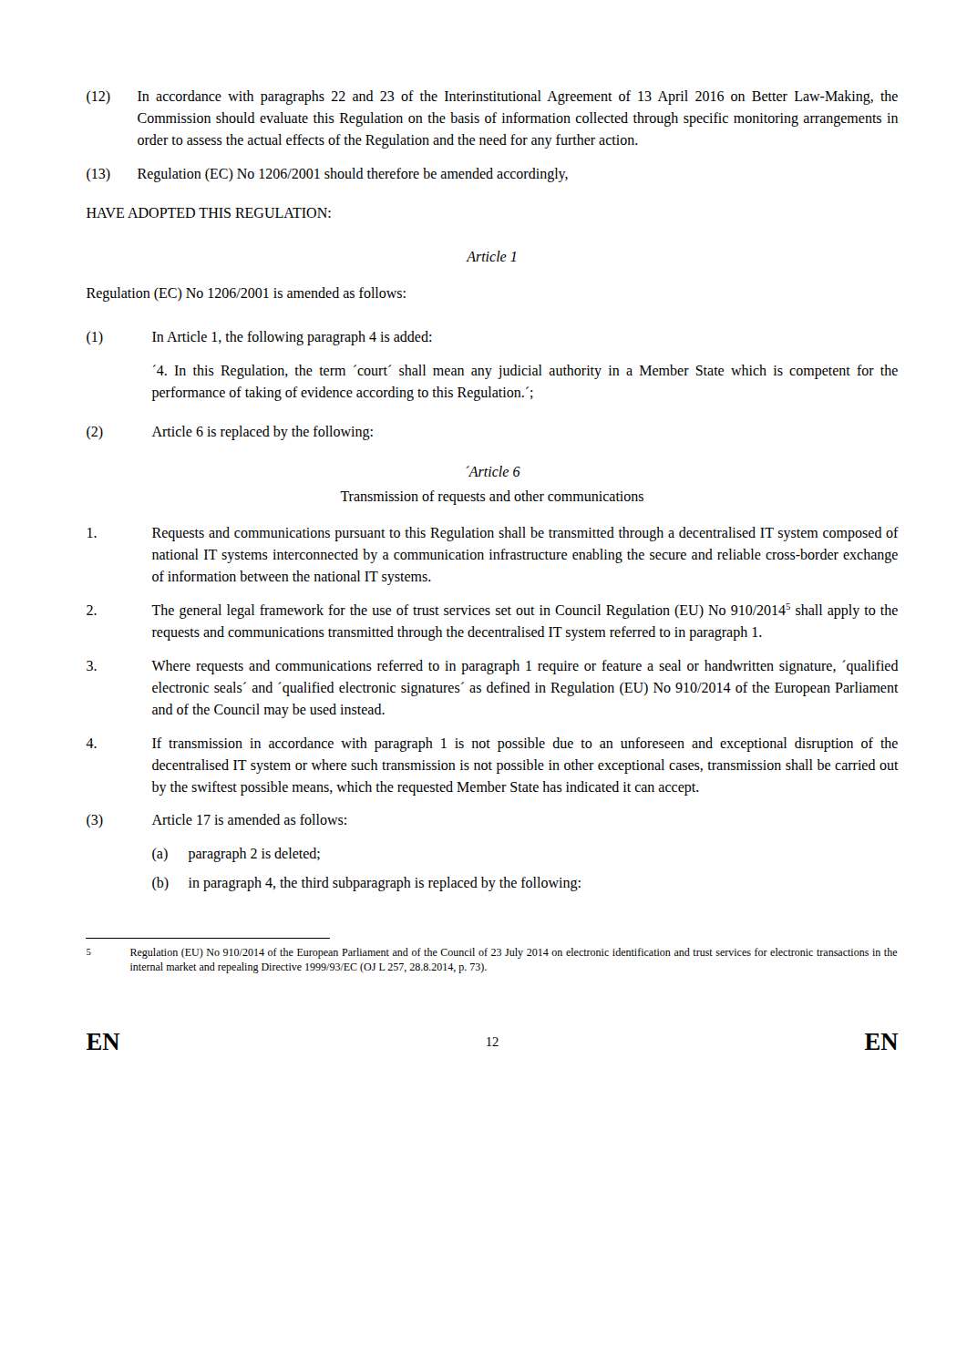(12)
In accordance with paragraphs 22 and 23 of the Interinstitutional Agreement of 13 April 2016 on Better Law-Making, the Commission should evaluate this Regulation on the basis of information collected through specific monitoring arrangements in order to assess the actual effects of the Regulation and the need for any further action.
(13)
Regulation (EC) No 1206/2001 should therefore be amended accordingly,
HAVE ADOPTED THIS REGULATION:
Article 1
Regulation (EC) No 1206/2001 is amended as follows:
(1)
In Article 1, the following paragraph 4 is added:
´4. In this Regulation, the term ´court´ shall mean any judicial authority in a Member State which is competent for the performance of taking of evidence according to this Regulation.´;
(2)
Article 6 is replaced by the following:
´Article 6
Transmission of requests and other communications
1.
Requests and communications pursuant to this Regulation shall be transmitted through a decentralised IT system composed of national IT systems interconnected by a communication infrastructure enabling the secure and reliable cross-border exchange of information between the national IT systems.
2.
The general legal framework for the use of trust services set out in Council Regulation (EU) No 910/20145 shall apply to the requests and communications transmitted through the decentralised IT system referred to in paragraph 1.
3.
Where requests and communications referred to in paragraph 1 require or feature a seal or handwritten signature, ´qualified electronic seals´ and ´qualified electronic signatures´ as defined in Regulation (EU) No 910/2014 of the European Parliament and of the Council may be used instead.
4.
If transmission in accordance with paragraph 1 is not possible due to an unforeseen and exceptional disruption of the decentralised IT system or where such transmission is not possible in other exceptional cases, transmission shall be carried out by the swiftest possible means, which the requested Member State has indicated it can accept.
(3)
Article 17 is amended as follows:
(a)
paragraph 2 is deleted;
(b)
in paragraph 4, the third subparagraph is replaced by the following:
5
Regulation (EU) No 910/2014 of the European Parliament and of the Council of 23 July 2014 on electronic identification and trust services for electronic transactions in the internal market and repealing Directive 1999/93/EC (OJ L 257, 28.8.2014, p. 73).
EN
12
EN